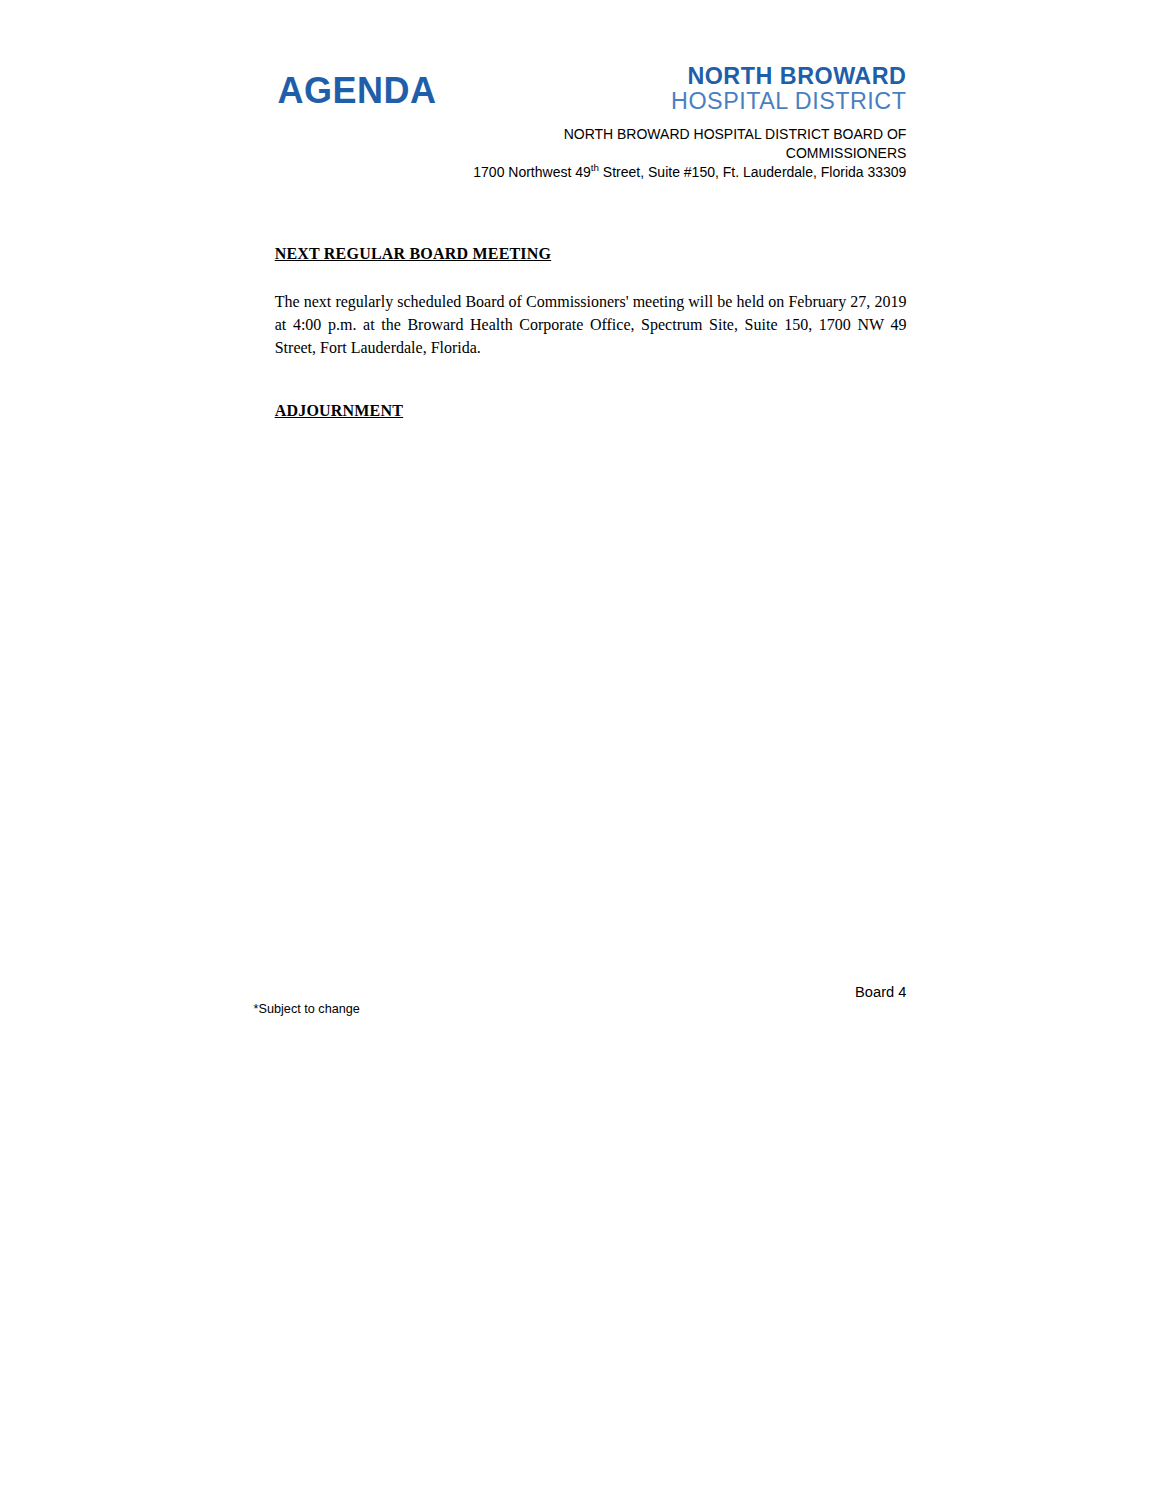AGENDA
NORTH BROWARD
HOSPITAL DISTRICT
NORTH BROWARD HOSPITAL DISTRICT BOARD OF COMMISSIONERS 1700 Northwest 49th Street, Suite #150, Ft. Lauderdale, Florida 33309
NEXT REGULAR BOARD MEETING
The next regularly scheduled Board of Commissioners' meeting will be held on February 27, 2019 at 4:00 p.m. at the Broward Health Corporate Office, Spectrum Site, Suite 150, 1700 NW 49 Street, Fort Lauderdale, Florida.
ADJOURNMENT
Board 4
*Subject to change